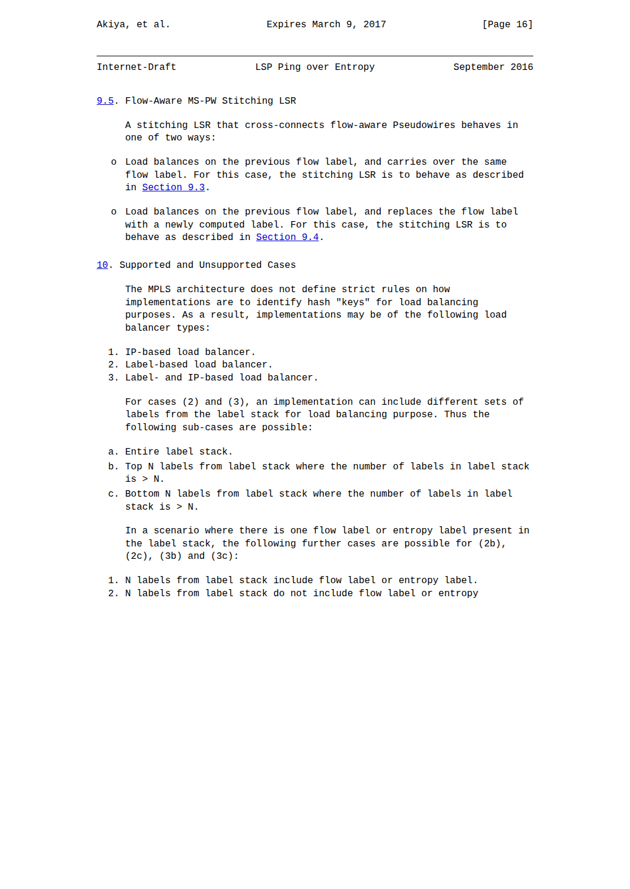Akiya, et al. Expires March 9, 2017 [Page 16]
Internet-Draft LSP Ping over Entropy September 2016
9.5. Flow-Aware MS-PW Stitching LSR
A stitching LSR that cross-connects flow-aware Pseudowires behaves in one of two ways:
Load balances on the previous flow label, and carries over the same flow label. For this case, the stitching LSR is to behave as described in Section 9.3.
Load balances on the previous flow label, and replaces the flow label with a newly computed label. For this case, the stitching LSR is to behave as described in Section 9.4.
10. Supported and Unsupported Cases
The MPLS architecture does not define strict rules on how implementations are to identify hash "keys" for load balancing purposes. As a result, implementations may be of the following load balancer types:
IP-based load balancer.
Label-based load balancer.
Label- and IP-based load balancer.
For cases (2) and (3), an implementation can include different sets of labels from the label stack for load balancing purpose. Thus the following sub-cases are possible:
Entire label stack.
Top N labels from label stack where the number of labels in label stack is > N.
Bottom N labels from label stack where the number of labels in label stack is > N.
In a scenario where there is one flow label or entropy label present in the label stack, the following further cases are possible for (2b), (2c), (3b) and (3c):
N labels from label stack include flow label or entropy label.
N labels from label stack do not include flow label or entropy